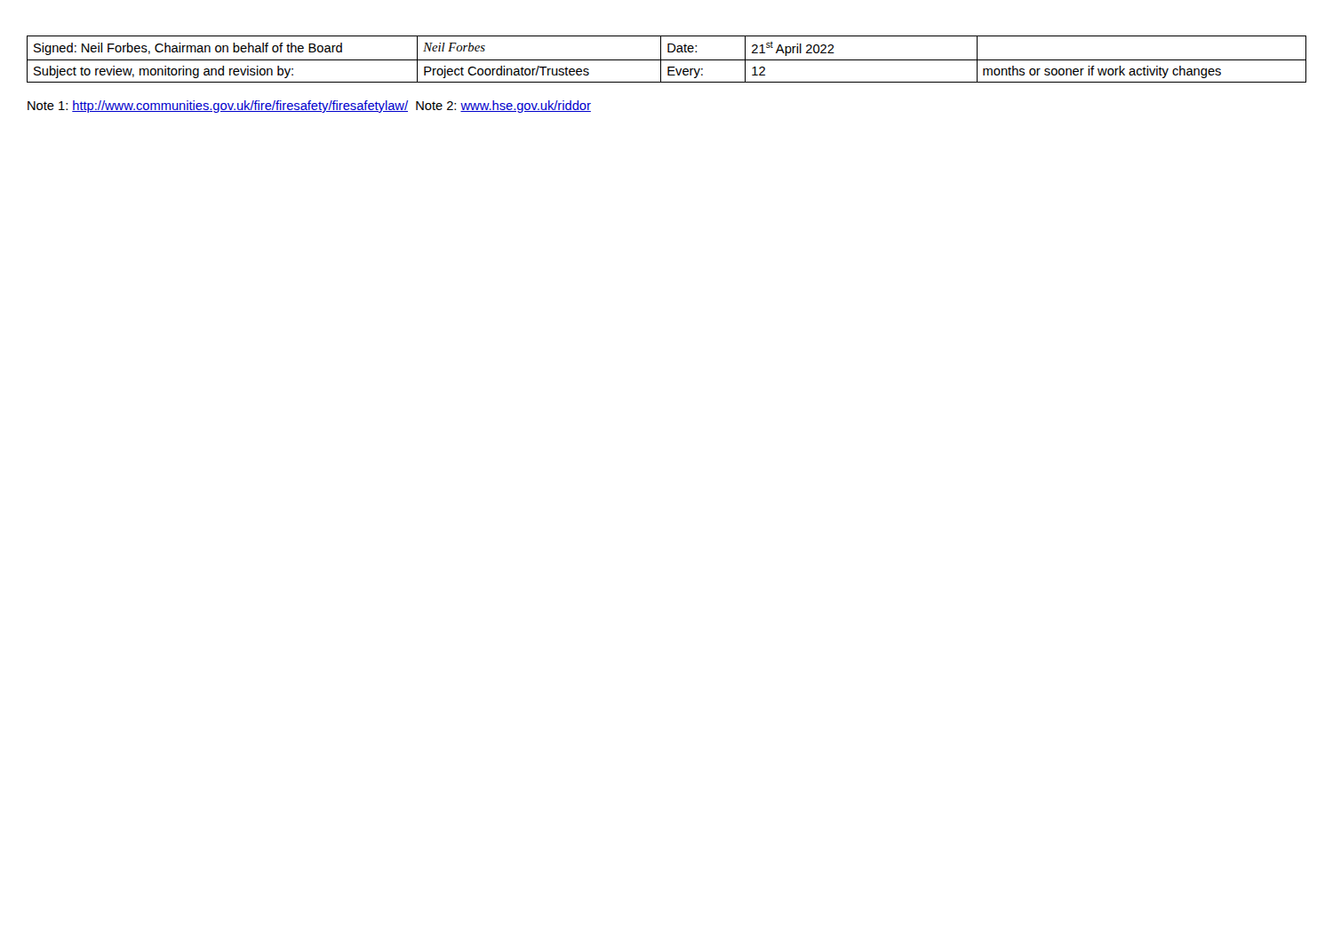| Signed: Neil Forbes, Chairman on behalf of the Board | Neil Forbes | Date: | 21 st April 2022 | |
| Subject to review, monitoring and revision by: | Project Coordinator/Trustees | Every: | 12 | months or sooner if work activity changes |
Note 1: http://www.communities.gov.uk/fire/firesafety/firesafetylaw/ Note 2: www.hse.gov.uk/riddor